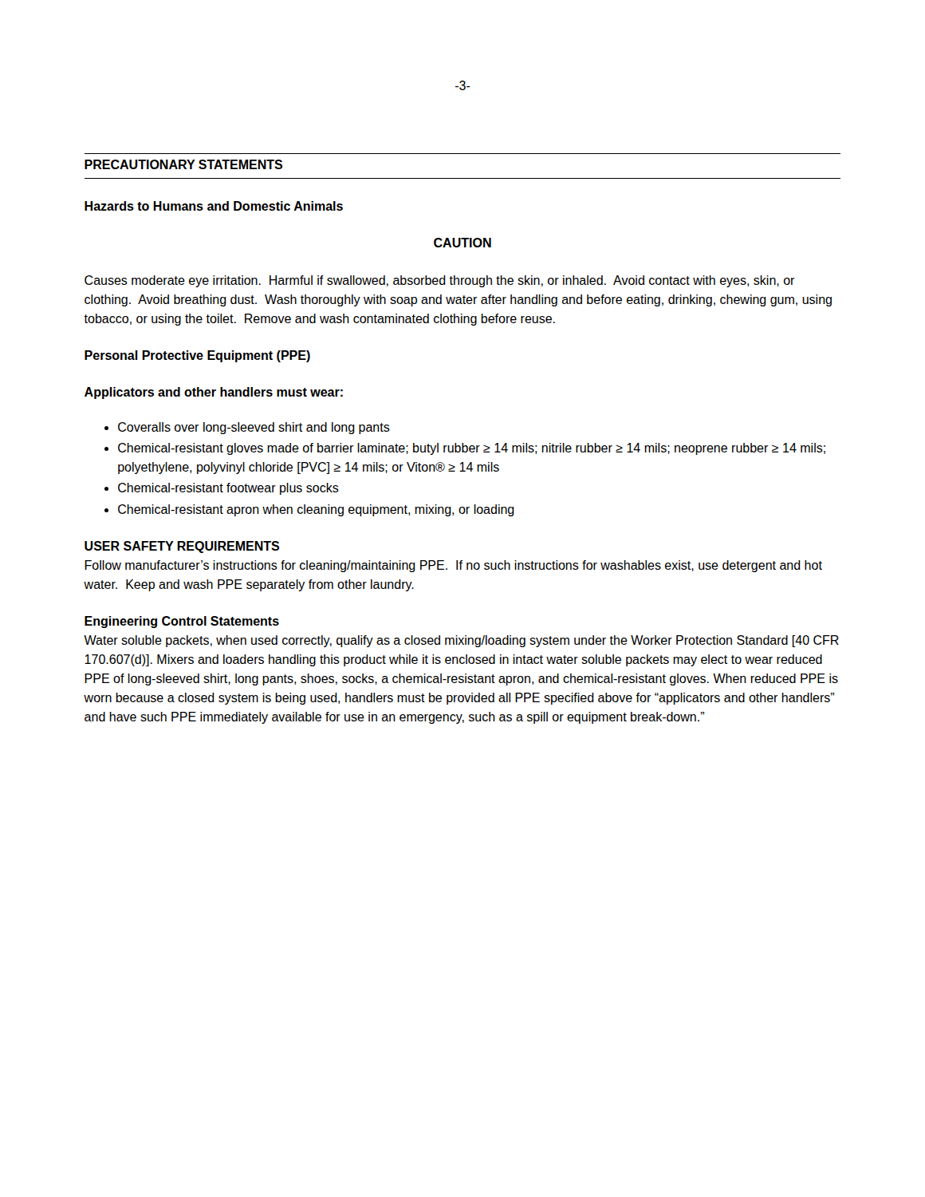-3-
PRECAUTIONARY STATEMENTS
Hazards to Humans and Domestic Animals
CAUTION
Causes moderate eye irritation. Harmful if swallowed, absorbed through the skin, or inhaled. Avoid contact with eyes, skin, or clothing. Avoid breathing dust. Wash thoroughly with soap and water after handling and before eating, drinking, chewing gum, using tobacco, or using the toilet. Remove and wash contaminated clothing before reuse.
Personal Protective Equipment (PPE)
Applicators and other handlers must wear:
Coveralls over long-sleeved shirt and long pants
Chemical-resistant gloves made of barrier laminate; butyl rubber ≥ 14 mils; nitrile rubber ≥ 14 mils; neoprene rubber ≥ 14 mils; polyethylene, polyvinyl chloride [PVC] ≥ 14 mils; or Viton® ≥ 14 mils
Chemical-resistant footwear plus socks
Chemical-resistant apron when cleaning equipment, mixing, or loading
USER SAFETY REQUIREMENTS
Follow manufacturer’s instructions for cleaning/maintaining PPE. If no such instructions for washables exist, use detergent and hot water. Keep and wash PPE separately from other laundry.
Engineering Control Statements
Water soluble packets, when used correctly, qualify as a closed mixing/loading system under the Worker Protection Standard [40 CFR 170.607(d)]. Mixers and loaders handling this product while it is enclosed in intact water soluble packets may elect to wear reduced PPE of long-sleeved shirt, long pants, shoes, socks, a chemical-resistant apron, and chemical-resistant gloves. When reduced PPE is worn because a closed system is being used, handlers must be provided all PPE specified above for “applicators and other handlers” and have such PPE immediately available for use in an emergency, such as a spill or equipment break-down.”